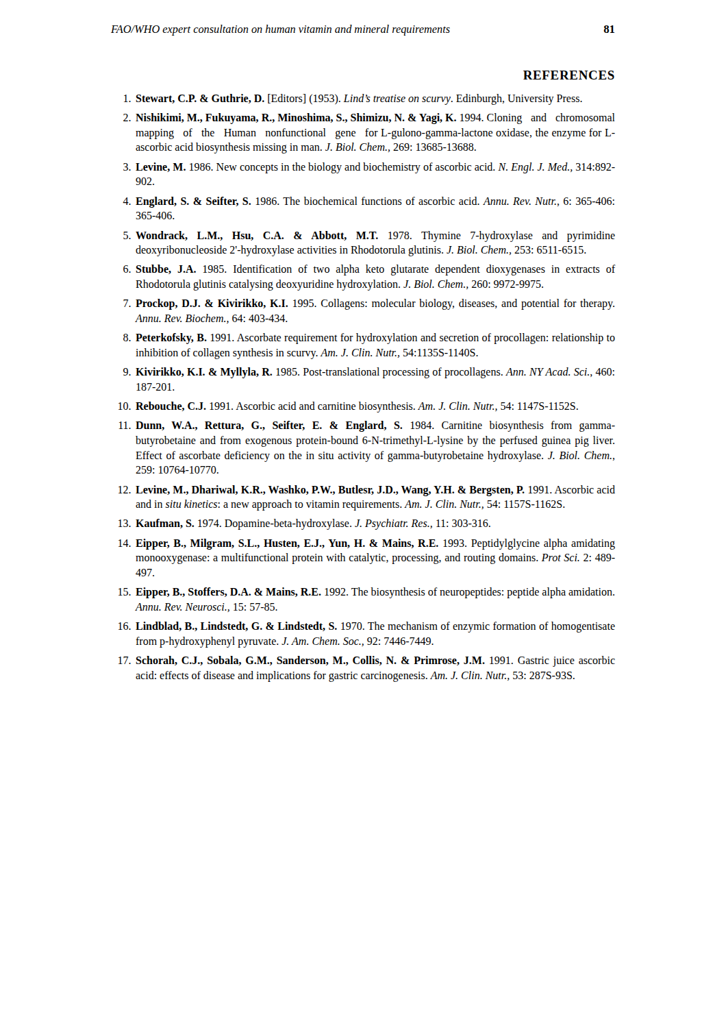FAO/WHO expert consultation on human vitamin and mineral requirements 81
References
Stewart, C.P. & Guthrie, D. [Editors] (1953). Lind’s treatise on scurvy. Edinburgh, University Press.
Nishikimi, M., Fukuyama, R., Minoshima, S., Shimizu, N. & Yagi, K. 1994. Cloning and chromosomal mapping of the Human nonfunctional gene for L-gulono-gamma-lactone oxidase, the enzyme for L-ascorbic acid biosynthesis missing in man. J. Biol. Chem., 269: 13685-13688.
Levine, M. 1986. New concepts in the biology and biochemistry of ascorbic acid. N. Engl. J. Med., 314:892-902.
Englard, S. & Seifter, S. 1986. The biochemical functions of ascorbic acid. Annu. Rev. Nutr., 6: 365-406: 365-406.
Wondrack, L.M., Hsu, C.A. & Abbott, M.T. 1978. Thymine 7-hydroxylase and pyrimidine deoxyribonucleoside 2'-hydroxylase activities in Rhodotorula glutinis. J. Biol. Chem., 253: 6511-6515.
Stubbe, J.A. 1985. Identification of two alpha keto glutarate dependent dioxygenases in extracts of Rhodotorula glutinis catalysing deoxyuridine hydroxylation. J. Biol. Chem., 260: 9972-9975.
Prockop, D.J. & Kivirikko, K.I. 1995. Collagens: molecular biology, diseases, and potential for therapy. Annu. Rev. Biochem., 64: 403-434.
Peterkofsky, B. 1991. Ascorbate requirement for hydroxylation and secretion of procollagen: relationship to inhibition of collagen synthesis in scurvy. Am. J. Clin. Nutr., 54:1135S-1140S.
Kivirikko, K.I. & Myllyla, R. 1985. Post-translational processing of procollagens. Ann. NY Acad. Sci., 460: 187-201.
Rebouche, C.J. 1991. Ascorbic acid and carnitine biosynthesis. Am. J. Clin. Nutr., 54: 1147S-1152S.
Dunn, W.A., Rettura, G., Seifter, E. & Englard, S. 1984. Carnitine biosynthesis from gamma-butyrobetaine and from exogenous protein-bound 6-N-trimethyl-L-lysine by the perfused guinea pig liver. Effect of ascorbate deficiency on the in situ activity of gamma-butyrobetaine hydroxylase. J. Biol. Chem., 259: 10764-10770.
Levine, M., Dhariwal, K.R., Washko, P.W., Butlesr, J.D., Wang, Y.H. & Bergsten, P. 1991. Ascorbic acid and in situ kinetics: a new approach to vitamin requirements. Am. J. Clin. Nutr., 54: 1157S-1162S.
Kaufman, S. 1974. Dopamine-beta-hydroxylase. J. Psychiatr. Res., 11: 303-316.
Eipper, B., Milgram, S.L., Husten, E.J., Yun, H. & Mains, R.E. 1993. Peptidylglycine alpha amidating monooxygenase: a multifunctional protein with catalytic, processing, and routing domains. Prot Sci. 2: 489-497.
Eipper, B., Stoffers, D.A. & Mains, R.E. 1992. The biosynthesis of neuropeptides: peptide alpha amidation. Annu. Rev. Neurosci., 15: 57-85.
Lindblad, B., Lindstedt, G. & Lindstedt, S. 1970. The mechanism of enzymic formation of homogentisate from p-hydroxyphenyl pyruvate. J. Am. Chem. Soc., 92: 7446-7449.
Schorah, C.J., Sobala, G.M., Sanderson, M., Collis, N. & Primrose, J.M. 1991. Gastric juice ascorbic acid: effects of disease and implications for gastric carcinogenesis. Am. J. Clin. Nutr., 53: 287S-93S.